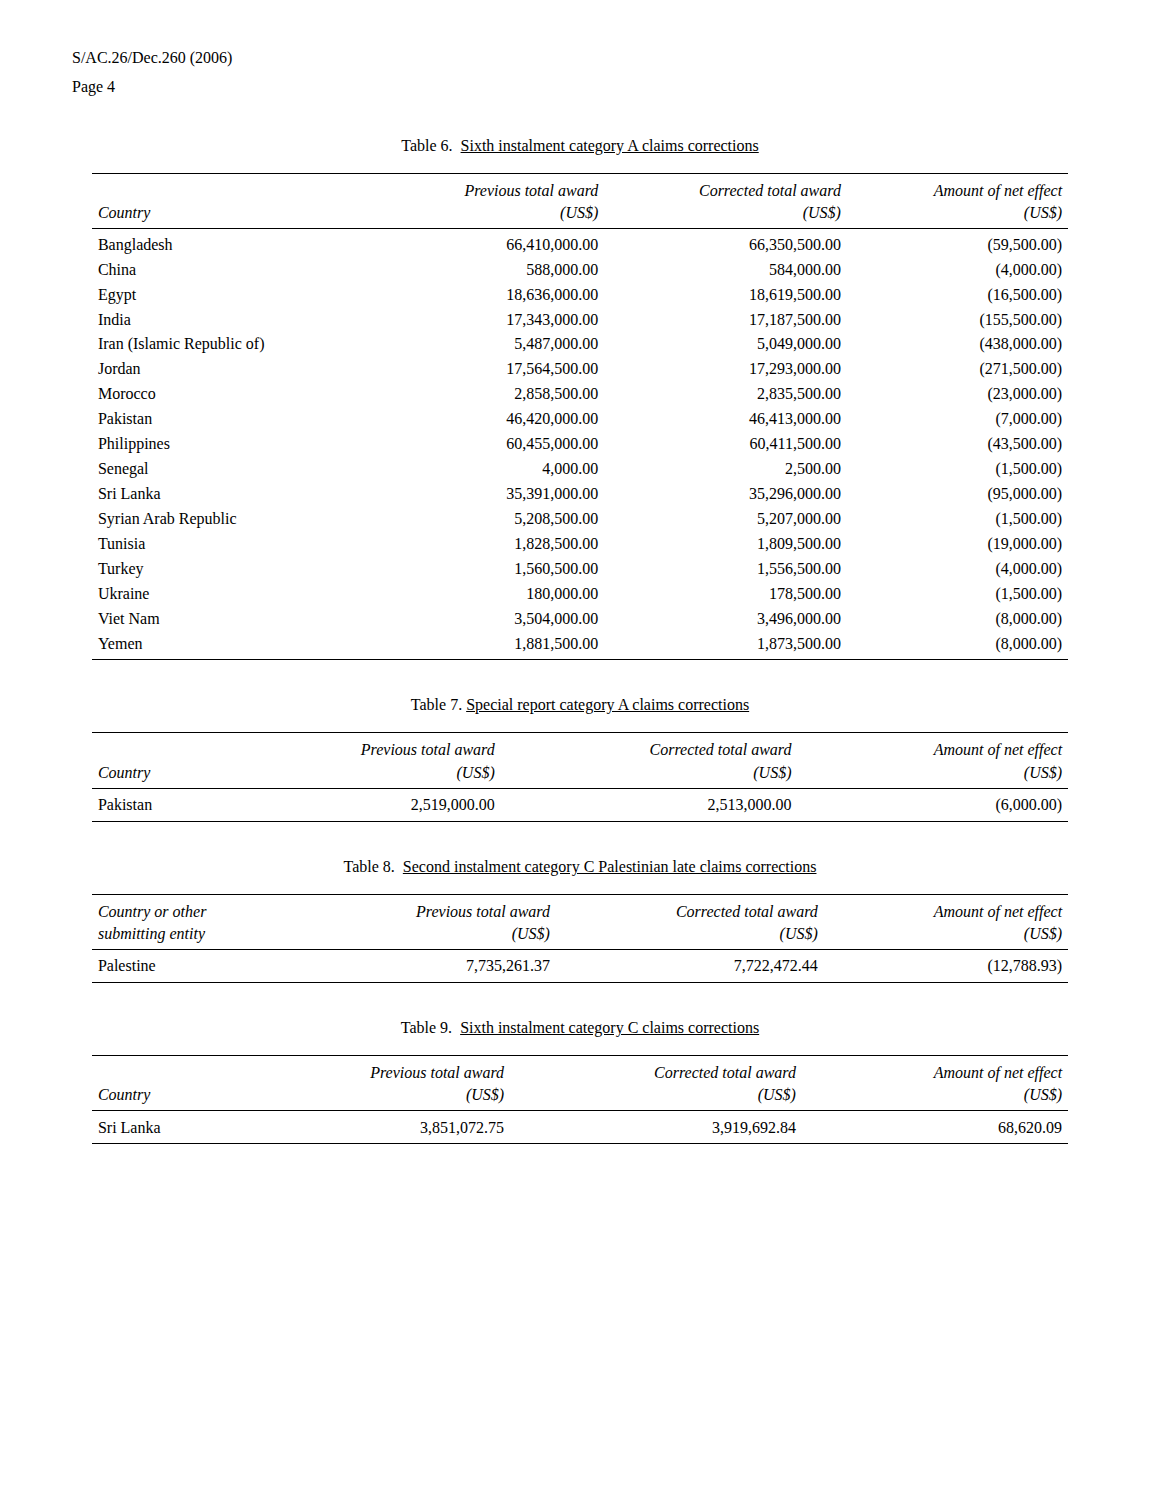S/AC.26/Dec.260 (2006)
Page 4
Table 6. Sixth instalment category A claims corrections
| | Previous total award | Corrected total award | Amount of net effect |
| --- | --- | --- | --- |
| Country | (US$) | (US$) | (US$) |
| Bangladesh | 66,410,000.00 | 66,350,500.00 | (59,500.00) |
| China | 588,000.00 | 584,000.00 | (4,000.00) |
| Egypt | 18,636,000.00 | 18,619,500.00 | (16,500.00) |
| India | 17,343,000.00 | 17,187,500.00 | (155,500.00) |
| Iran (Islamic Republic of) | 5,487,000.00 | 5,049,000.00 | (438,000.00) |
| Jordan | 17,564,500.00 | 17,293,000.00 | (271,500.00) |
| Morocco | 2,858,500.00 | 2,835,500.00 | (23,000.00) |
| Pakistan | 46,420,000.00 | 46,413,000.00 | (7,000.00) |
| Philippines | 60,455,000.00 | 60,411,500.00 | (43,500.00) |
| Senegal | 4,000.00 | 2,500.00 | (1,500.00) |
| Sri Lanka | 35,391,000.00 | 35,296,000.00 | (95,000.00) |
| Syrian Arab Republic | 5,208,500.00 | 5,207,000.00 | (1,500.00) |
| Tunisia | 1,828,500.00 | 1,809,500.00 | (19,000.00) |
| Turkey | 1,560,500.00 | 1,556,500.00 | (4,000.00) |
| Ukraine | 180,000.00 | 178,500.00 | (1,500.00) |
| Viet Nam | 3,504,000.00 | 3,496,000.00 | (8,000.00) |
| Yemen | 1,881,500.00 | 1,873,500.00 | (8,000.00) |
Table 7. Special report category A claims corrections
| | Previous total award | Corrected total award | Amount of net effect |
| --- | --- | --- | --- |
| Country | (US$) | (US$) | (US$) |
| Pakistan | 2,519,000.00 | 2,513,000.00 | (6,000.00) |
Table 8. Second instalment category C Palestinian late claims corrections
| Country or other | Previous total award | Corrected total award | Amount of net effect |
| --- | --- | --- | --- |
| submitting entity | (US$) | (US$) | (US$) |
| Palestine | 7,735,261.37 | 7,722,472.44 | (12,788.93) |
Table 9. Sixth instalment category C claims corrections
| | Previous total award | Corrected total award | Amount of net effect |
| --- | --- | --- | --- |
| Country | (US$) | (US$) | (US$) |
| Sri Lanka | 3,851,072.75 | 3,919,692.84 | 68,620.09 |